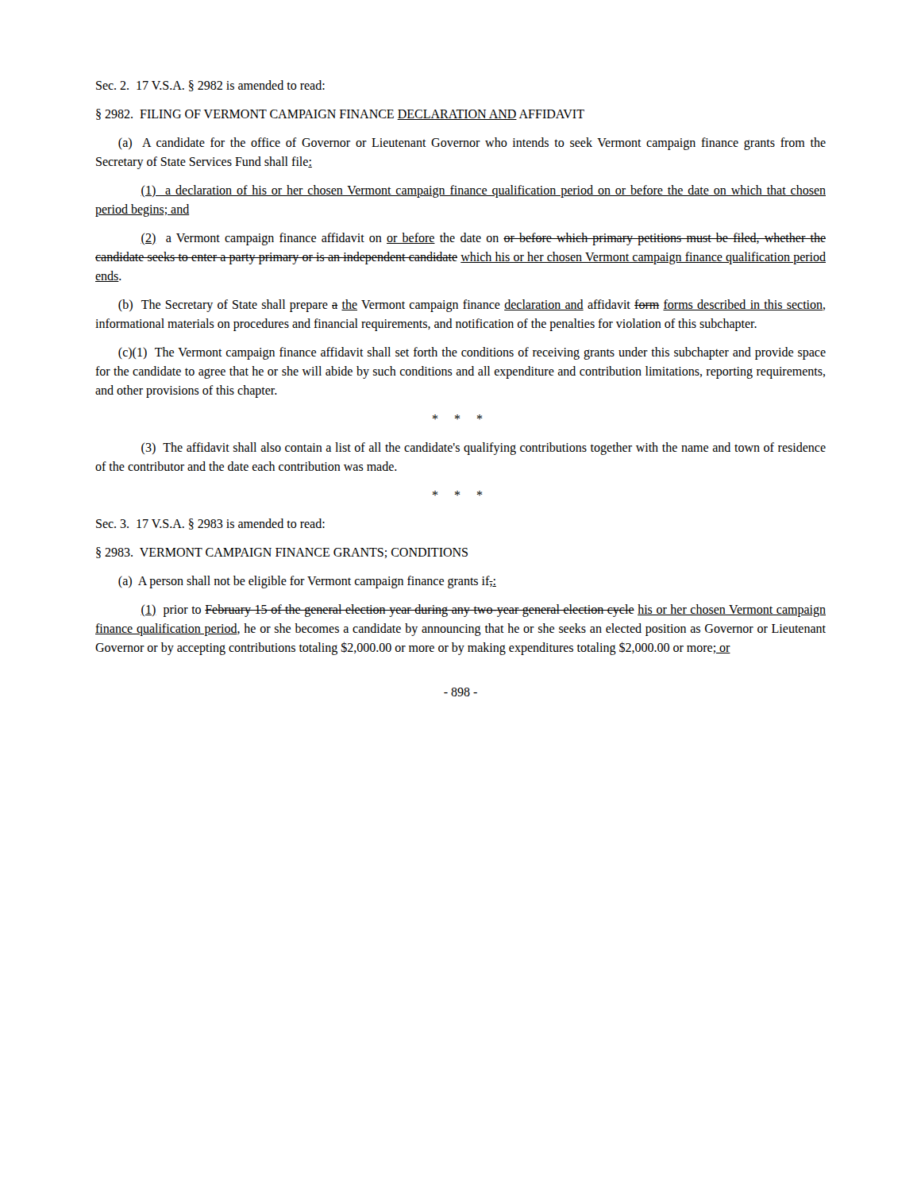Sec. 2. 17 V.S.A. § 2982 is amended to read:
§ 2982. FILING OF VERMONT CAMPAIGN FINANCE DECLARATION AND AFFIDAVIT
(a) A candidate for the office of Governor or Lieutenant Governor who intends to seek Vermont campaign finance grants from the Secretary of State Services Fund shall file:
(1) a declaration of his or her chosen Vermont campaign finance qualification period on or before the date on which that chosen period begins; and
(2) a Vermont campaign finance affidavit on or before the date on or before which primary petitions must be filed, whether the candidate seeks to enter a party primary or is an independent candidate which his or her chosen Vermont campaign finance qualification period ends.
(b) The Secretary of State shall prepare a the Vermont campaign finance declaration and affidavit form forms described in this section, informational materials on procedures and financial requirements, and notification of the penalties for violation of this subchapter.
(c)(1) The Vermont campaign finance affidavit shall set forth the conditions of receiving grants under this subchapter and provide space for the candidate to agree that he or she will abide by such conditions and all expenditure and contribution limitations, reporting requirements, and other provisions of this chapter.
* * *
(3) The affidavit shall also contain a list of all the candidate's qualifying contributions together with the name and town of residence of the contributor and the date each contribution was made.
* * *
Sec. 3. 17 V.S.A. § 2983 is amended to read:
§ 2983. VERMONT CAMPAIGN FINANCE GRANTS; CONDITIONS
(a) A person shall not be eligible for Vermont campaign finance grants if,:
(1) prior to February 15 of the general election year during any two-year general election cycle his or her chosen Vermont campaign finance qualification period, he or she becomes a candidate by announcing that he or she seeks an elected position as Governor or Lieutenant Governor or by accepting contributions totaling $2,000.00 or more or by making expenditures totaling $2,000.00 or more; or
- 898 -